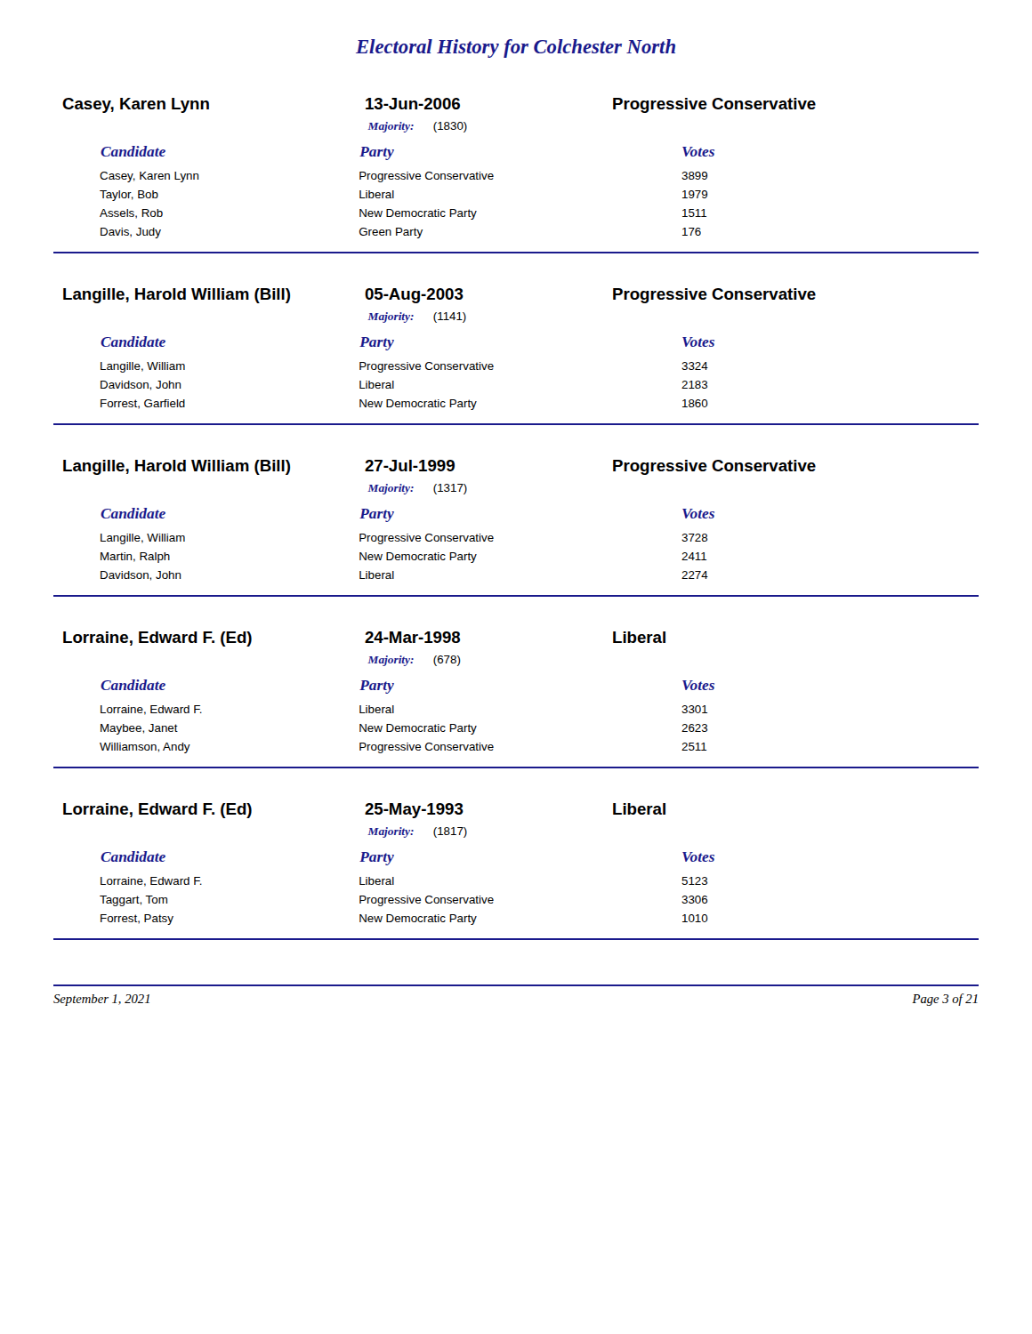Electoral History for Colchester North
Casey, Karen Lynn
13-Jun-2006
Progressive Conservative
Majority: (1830)
| Candidate | Party | Votes |
| --- | --- | --- |
| Casey, Karen Lynn | Progressive Conservative | 3899 |
| Taylor, Bob | Liberal | 1979 |
| Assels, Rob | New Democratic Party | 1511 |
| Davis, Judy | Green Party | 176 |
Langille, Harold William (Bill)
05-Aug-2003
Progressive Conservative
Majority: (1141)
| Candidate | Party | Votes |
| --- | --- | --- |
| Langille, William | Progressive Conservative | 3324 |
| Davidson, John | Liberal | 2183 |
| Forrest, Garfield | New Democratic Party | 1860 |
Langille, Harold William (Bill)
27-Jul-1999
Progressive Conservative
Majority: (1317)
| Candidate | Party | Votes |
| --- | --- | --- |
| Langille, William | Progressive Conservative | 3728 |
| Martin, Ralph | New Democratic Party | 2411 |
| Davidson, John | Liberal | 2274 |
Lorraine, Edward F. (Ed)
24-Mar-1998
Liberal
Majority: (678)
| Candidate | Party | Votes |
| --- | --- | --- |
| Lorraine, Edward F. | Liberal | 3301 |
| Maybee, Janet | New Democratic Party | 2623 |
| Williamson, Andy | Progressive Conservative | 2511 |
Lorraine, Edward F. (Ed)
25-May-1993
Liberal
Majority: (1817)
| Candidate | Party | Votes |
| --- | --- | --- |
| Lorraine, Edward F. | Liberal | 5123 |
| Taggart, Tom | Progressive Conservative | 3306 |
| Forrest, Patsy | New Democratic Party | 1010 |
September 1, 2021
Page 3 of 21